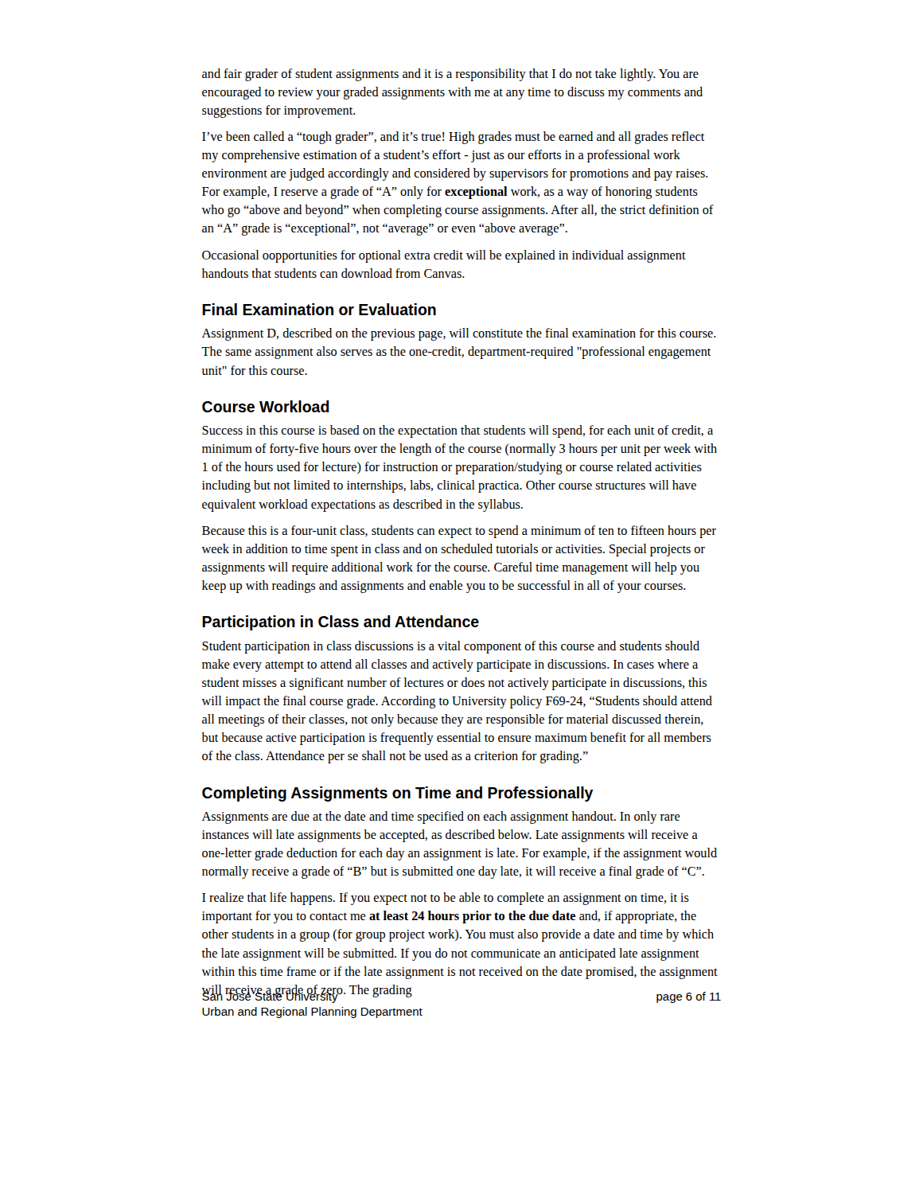and fair grader of student assignments and it is a responsibility that I do not take lightly. You are encouraged to review your graded assignments with me at any time to discuss my comments and suggestions for improvement.
I’ve been called a “tough grader”, and it’s true! High grades must be earned and all grades reflect my comprehensive estimation of a student’s effort - just as our efforts in a professional work environment are judged accordingly and considered by supervisors for promotions and pay raises. For example, I reserve a grade of “A” only for exceptional work, as a way of honoring students who go “above and beyond” when completing course assignments. After all, the strict definition of an “A” grade is “exceptional”, not “average” or even “above average”.
Occasional oopportunities for optional extra credit will be explained in individual assignment handouts that students can download from Canvas.
Final Examination or Evaluation
Assignment D, described on the previous page, will constitute the final examination for this course. The same assignment also serves as the one-credit, department-required "professional engagement unit" for this course.
Course Workload
Success in this course is based on the expectation that students will spend, for each unit of credit, a minimum of forty-five hours over the length of the course (normally 3 hours per unit per week with 1 of the hours used for lecture) for instruction or preparation/studying or course related activities including but not limited to internships, labs, clinical practica. Other course structures will have equivalent workload expectations as described in the syllabus.
Because this is a four-unit class, students can expect to spend a minimum of ten to fifteen hours per week in addition to time spent in class and on scheduled tutorials or activities. Special projects or assignments will require additional work for the course. Careful time management will help you keep up with readings and assignments and enable you to be successful in all of your courses.
Participation in Class and Attendance
Student participation in class discussions is a vital component of this course and students should make every attempt to attend all classes and actively participate in discussions. In cases where a student misses a significant number of lectures or does not actively participate in discussions, this will impact the final course grade. According to University policy F69-24, “Students should attend all meetings of their classes, not only because they are responsible for material discussed therein, but because active participation is frequently essential to ensure maximum benefit for all members of the class. Attendance per se shall not be used as a criterion for grading.”
Completing Assignments on Time and Professionally
Assignments are due at the date and time specified on each assignment handout. In only rare instances will late assignments be accepted, as described below. Late assignments will receive a one-letter grade deduction for each day an assignment is late. For example, if the assignment would normally receive a grade of “B” but is submitted one day late, it will receive a final grade of “C”.
I realize that life happens. If you expect not to be able to complete an assignment on time, it is important for you to contact me at least 24 hours prior to the due date and, if appropriate, the other students in a group (for group project work). You must also provide a date and time by which the late assignment will be submitted. If you do not communicate an anticipated late assignment within this time frame or if the late assignment is not received on the date promised, the assignment will receive a grade of zero. The grading
San José State University
Urban and Regional Planning Department
page 6 of 11